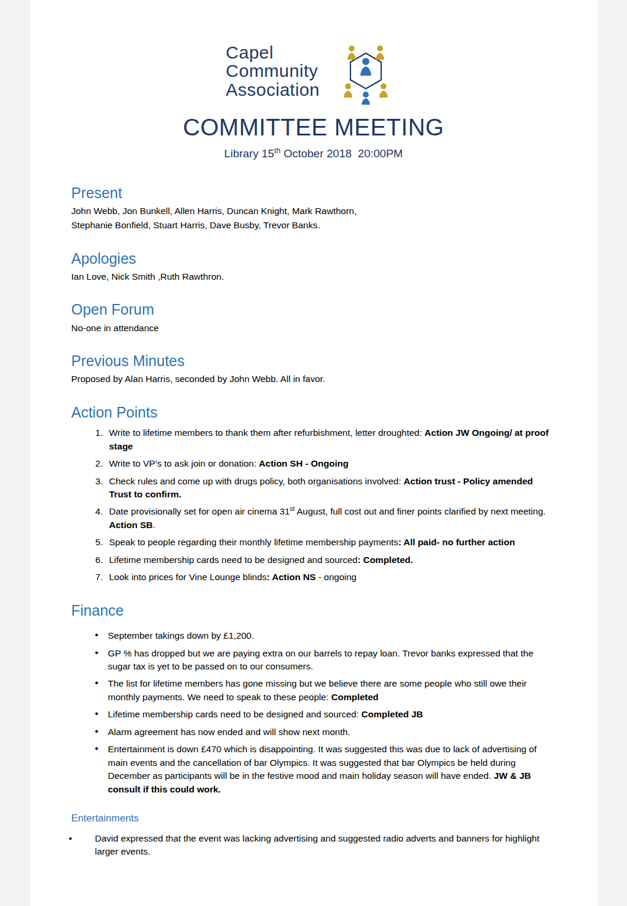Capel
Community
Association
COMMITTEE MEETING
Library 15th October 2018 20:00PM
Present
John Webb, Jon Bunkell, Allen Harris, Duncan Knight, Mark Rawthorn,
Stephanie Bonfield, Stuart Harris, Dave Busby, Trevor Banks.
Apologies
Ian Love, Nick Smith ,Ruth Rawthron.
Open Forum
No-one in attendance
Previous Minutes
Proposed by Alan Harris, seconded by John Webb. All in favor.
Action Points
Write to lifetime members to thank them after refurbishment, letter droughted: Action JW Ongoing/ at proof stage
Write to VP’s to ask join or donation: Action SH - Ongoing
Check rules and come up with drugs policy, both organisations involved: Action trust - Policy amended Trust to confirm.
Date provisionally set for open air cinema 31st August, full cost out and finer points clarified by next meeting. Action SB.
Speak to people regarding their monthly lifetime membership payments: All paid- no further action
Lifetime membership cards need to be designed and sourced: Completed.
Look into prices for Vine Lounge blinds: Action NS - ongoing
Finance
September takings down by £1,200.
GP % has dropped but we are paying extra on our barrels to repay loan. Trevor banks expressed that the sugar tax is yet to be passed on to our consumers.
The list for lifetime members has gone missing but we believe there are some people who still owe their monthly payments. We need to speak to these people: Completed
Lifetime membership cards need to be designed and sourced: Completed JB
Alarm agreement has now ended and will show next month.
Entertainment is down £470 which is disappointing. It was suggested this was due to lack of advertising of main events and the cancellation of bar Olympics. It was suggested that bar Olympics be held during December as participants will be in the festive mood and main holiday season will have ended. JW & JB consult if this could work.
Entertainments
•David expressed that the event was lacking advertising and suggested radio adverts and banners for highlight larger events.